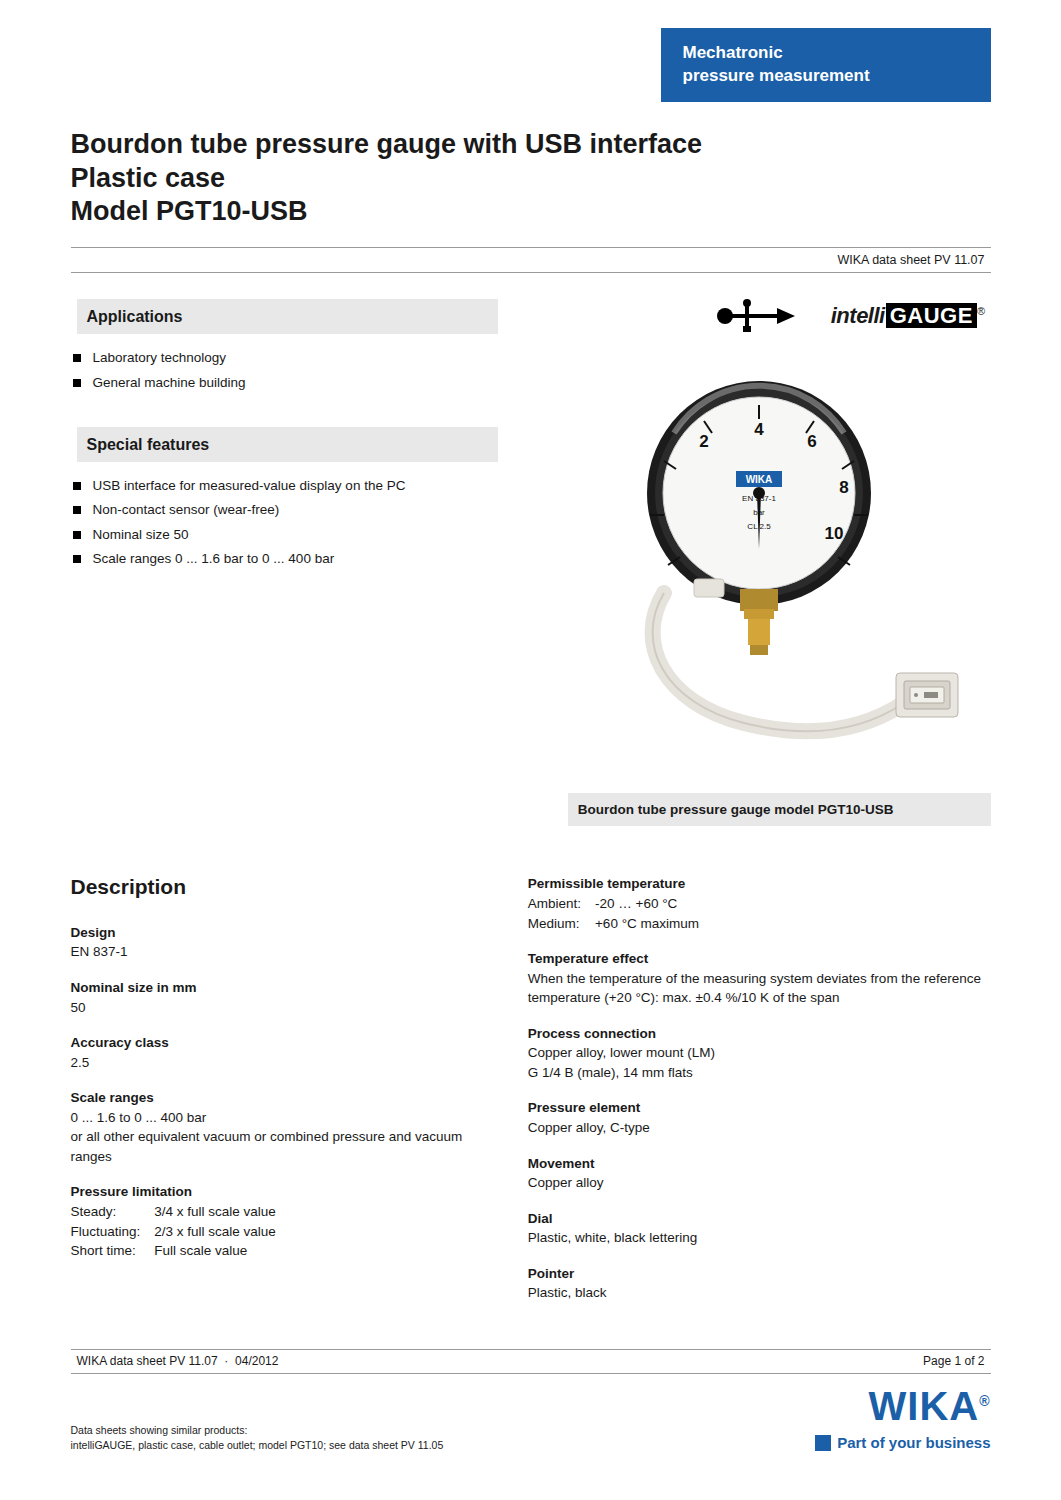Mechatronic
pressure measurement
Bourdon tube pressure gauge with USB interface
Plastic case
Model PGT10-USB
WIKA data sheet PV 11.07
Applications
Laboratory technology
General machine building
Special features
USB interface for measured-value display on the PC
Non-contact sensor (wear-free)
Nominal size 50
Scale ranges 0 ... 1.6 bar to 0 ... 400 bar
intelliGAUGE®
4 6 2 8 10 WIKA EN 837-1 bar CL 2.5
Bourdon tube pressure gauge model PGT10-USB
Description
Design EN 837-1
Nominal size in mm 50
Accuracy class 2.5
Scale ranges 0 ... 1.6 to 0 ... 400 bar
or all other equivalent vacuum or combined pressure and vacuum ranges
Pressure limitation
| Steady: | 3/4 x full scale value |
| Fluctuating: | 2/3 x full scale value |
| Short time: | Full scale value |
Permissible temperature
| Ambient: | -20 … +60 °C |
| Medium: | +60 °C maximum |
Temperature effect When the temperature of the measuring system deviates from the reference temperature (+20 °C): max. ±0.4 %/10 K of the span
Process connection Copper alloy, lower mount (LM)
G 1/4 B (male), 14 mm flats
Pressure element Copper alloy, C-type
Movement Copper alloy
Dial Plastic, white, black lettering
Pointer Plastic, black
WIKA data sheet PV 11.07 · 04/2012 Page 1 of 2
Data sheets showing similar products:
intelliGAUGE, plastic case, cable outlet; model PGT10; see data sheet PV 11.05
WIKA®
Part of your business